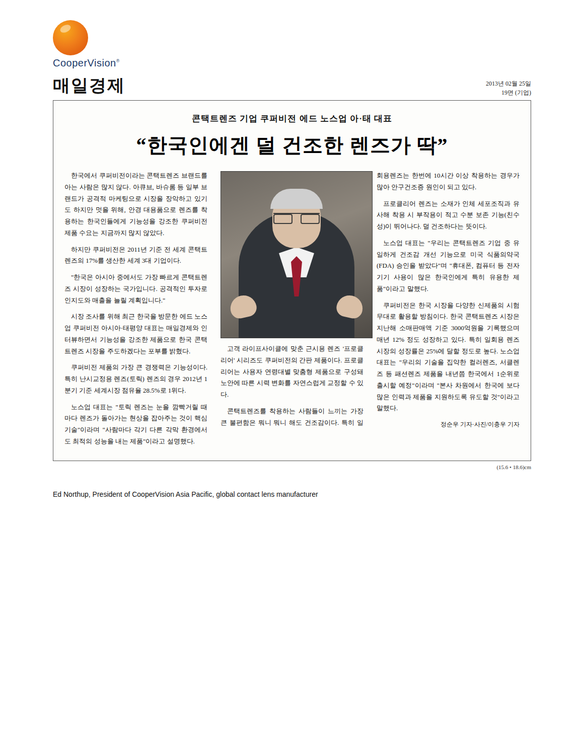CooperVision®
매일경제
2013년 02월 25일
19면 (기업)
콘택트렌즈 기업 쿠퍼비전 에드 노스업 아·태 대표
“한국인에겐 덜 건조한 렌즈가 딱”
한국에서 쿠퍼비전이라는 콘택트렌즈 브랜드를 아는 사람은 많지 않다. 아큐브, 바슈롬 등 일부 브랜드가 공격적 마케팅으로 시장을 장악하고 있기도 하지만 멋을 위해, 안경 대용품으로 렌즈를 착용하는 한국인들에게 기능성을 강조한 쿠퍼비전 제품 수요는 지금까지 많지 않았다.
하지만 쿠퍼비전은 2011년 기준 전 세계 콘택트렌즈의 17%를 생산한 세계 3대 기업이다.
"한국은 아시아 중에서도 가장 빠르게 콘택트렌즈 시장이 성장하는 국가입니다. 공격적인 투자로 인지도와 매출을 늘릴 계획입니다."
시장 조사를 위해 최근 한국을 방문한 에드 노스업 쿠퍼비전 아시아·태평양 대표는 매일경제와 인터뷰하면서 기능성을 강조한 제품으로 한국 콘택트렌즈 시장을 주도하겠다는 포부를 밝혔다.
쿠퍼비전 제품의 가장 큰 경쟁력은 기능성이다. 특히 난시교정용 렌즈(토릭) 렌즈의 경우 2012년 1분기 기준 세계시장 점유율 28.5%로 1위다.
노스업 대표는 "토릭 렌즈는 눈을 깜빡거릴 때마다 렌즈가 돌아가는 현상을 잡아주는 것이 핵심 기술"이라며 "사람마다 각기 다른 각막 환경에서도 최적의 성능을 내는 제품"이라고 설명했다.
고객 라이프사이클에 맞춘 근시용 렌즈 '프로클리어' 시리즈도 쿠퍼비전의 간판 제품이다. 프로클리어는 사용자 연령대별 맞춤형 제품으로 구성돼 노안에 따른 시력 변화를 자연스럽게 교정할 수 있다.
콘택트렌즈를 착용하는 사람들이 느끼는 가장 큰 불편함은 뭐니 뭐니 해도 건조감이다. 특히 일회용렌즈는 한번에 10시간 이상 착용하는 경우가 많아 안구건조증 원인이 되고 있다.
프로클리어 렌즈는 소재가 인체 세포조직과 유사해 착용 시 부작용이 적고 수분 보존 기능(친수성)이 뛰어나다. 덜 건조하다는 뜻이다.
노스업 대표는 "우리는 콘택트렌즈 기업 중 유일하게 건조감 개선 기능으로 미국 식품의약국(FDA) 승인을 받았다"며 "휴대폰, 컴퓨터 등 전자기기 사용이 많은 한국인에게 특히 유용한 제품"이라고 말했다.
쿠퍼비전은 한국 시장을 다양한 신제품의 시험 무대로 활용할 방침이다. 한국 콘택트렌즈 시장은 지난해 소매판매액 기준 3000억원을 기록했으며 매년 12% 정도 성장하고 있다. 특히 일회용 렌즈 시장의 성장률은 25%에 달할 정도로 높다. 노스업 대표는 "우리의 기술을 집약한 컬러렌즈, 서클렌즈 등 패션렌즈 제품을 내년쯤 한국에서 1순위로 출시할 예정"이라며 "본사 차원에서 한국에 보다 많은 인력과 제품을 지원하도록 유도할 것"이라고 말했다.
정순우 기자·사진/이충우 기자
(15.6 • 18.6)cm
Ed Northup, President of CooperVision Asia Pacific, global contact lens manufacturer